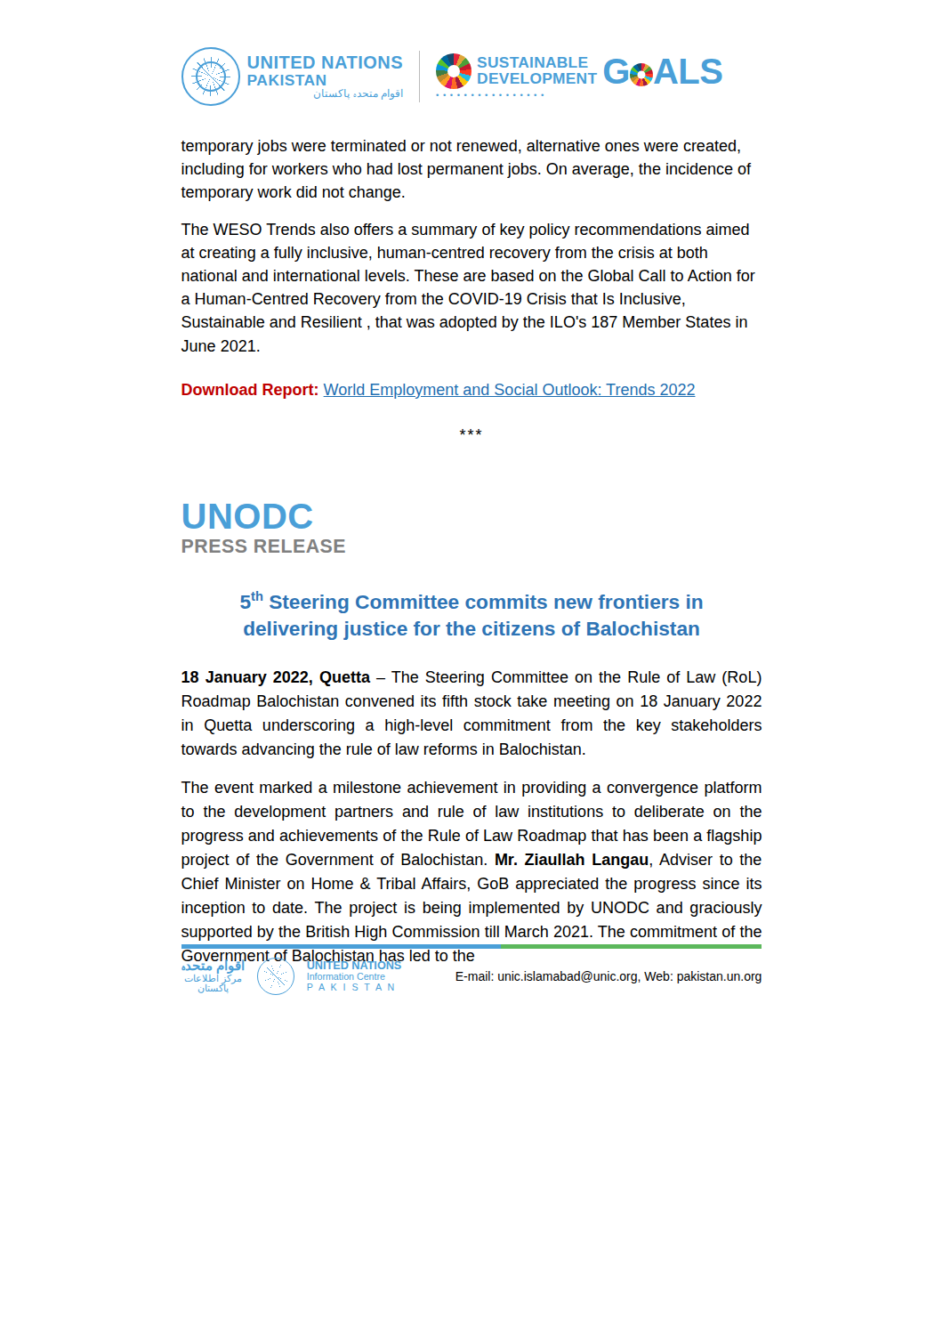UNITED NATIONS
PAKISTAN
اقوام متحدہ پاکستان
SUSTAINABLE
DEVELOPMENT
G ALS
• • • • • • • • • • • • • • • •
temporary jobs were terminated or not renewed, alternative ones were created, including for workers who had lost permanent jobs. On average, the incidence of temporary work did not change.
The WESO Trends also offers a summary of key policy recommendations aimed at creating a fully inclusive, human-centred recovery from the crisis at both national and international levels. These are based on the Global Call to Action for a Human-Centred Recovery from the COVID-19 Crisis that Is Inclusive, Sustainable and Resilient , that was adopted by the ILO's 187 Member States in June 2021.
Download Report: World Employment and Social Outlook: Trends 2022
***
UNODC
PRESS RELEASE
5th Steering Committee commits new frontiers in delivering justice for the citizens of Balochistan
18 January 2022, Quetta – The Steering Committee on the Rule of Law (RoL) Roadmap Balochistan convened its fifth stock take meeting on 18 January 2022 in Quetta underscoring a high-level commitment from the key stakeholders towards advancing the rule of law reforms in Balochistan.
The event marked a milestone achievement in providing a convergence platform to the development partners and rule of law institutions to deliberate on the progress and achievements of the Rule of Law Roadmap that has been a flagship project of the Government of Balochistan. Mr. Ziaullah Langau, Adviser to the Chief Minister on Home & Tribal Affairs, GoB appreciated the progress since its inception to date. The project is being implemented by UNODC and graciously supported by the British High Commission till March 2021. The commitment of the Government of Balochistan has led to the
اقوام متحدہ
مرکز اطلاعات
پاکستان
UNITED NATIONS
Information Centre
P A K I S T A N
E-mail: unic.islamabad@unic.org, Web: pakistan.un.org